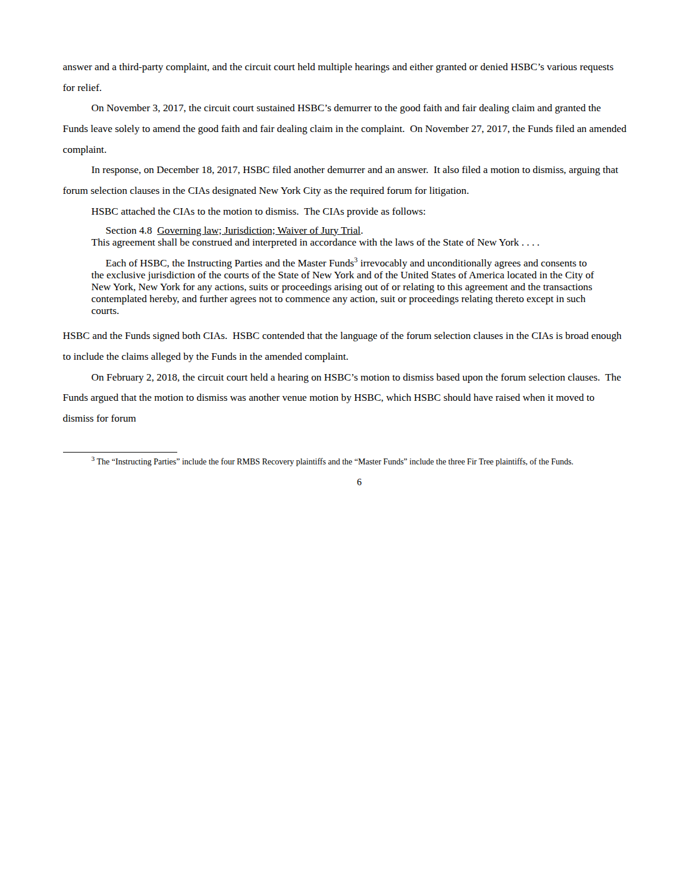answer and a third-party complaint, and the circuit court held multiple hearings and either granted or denied HSBC’s various requests for relief.
On November 3, 2017, the circuit court sustained HSBC’s demurrer to the good faith and fair dealing claim and granted the Funds leave solely to amend the good faith and fair dealing claim in the complaint. On November 27, 2017, the Funds filed an amended complaint.
In response, on December 18, 2017, HSBC filed another demurrer and an answer. It also filed a motion to dismiss, arguing that forum selection clauses in the CIAs designated New York City as the required forum for litigation.
HSBC attached the CIAs to the motion to dismiss. The CIAs provide as follows:
Section 4.8 Governing law; Jurisdiction; Waiver of Jury Trial.
This agreement shall be construed and interpreted in accordance with the laws of the State of New York . . . .
Each of HSBC, the Instructing Parties and the Master Funds3 irrevocably and unconditionally agrees and consents to the exclusive jurisdiction of the courts of the State of New York and of the United States of America located in the City of New York, New York for any actions, suits or proceedings arising out of or relating to this agreement and the transactions contemplated hereby, and further agrees not to commence any action, suit or proceedings relating thereto except in such courts.
HSBC and the Funds signed both CIAs. HSBC contended that the language of the forum selection clauses in the CIAs is broad enough to include the claims alleged by the Funds in the amended complaint.
On February 2, 2018, the circuit court held a hearing on HSBC’s motion to dismiss based upon the forum selection clauses. The Funds argued that the motion to dismiss was another venue motion by HSBC, which HSBC should have raised when it moved to dismiss for forum
3 The “Instructing Parties” include the four RMBS Recovery plaintiffs and the “Master Funds” include the three Fir Tree plaintiffs, of the Funds.
6